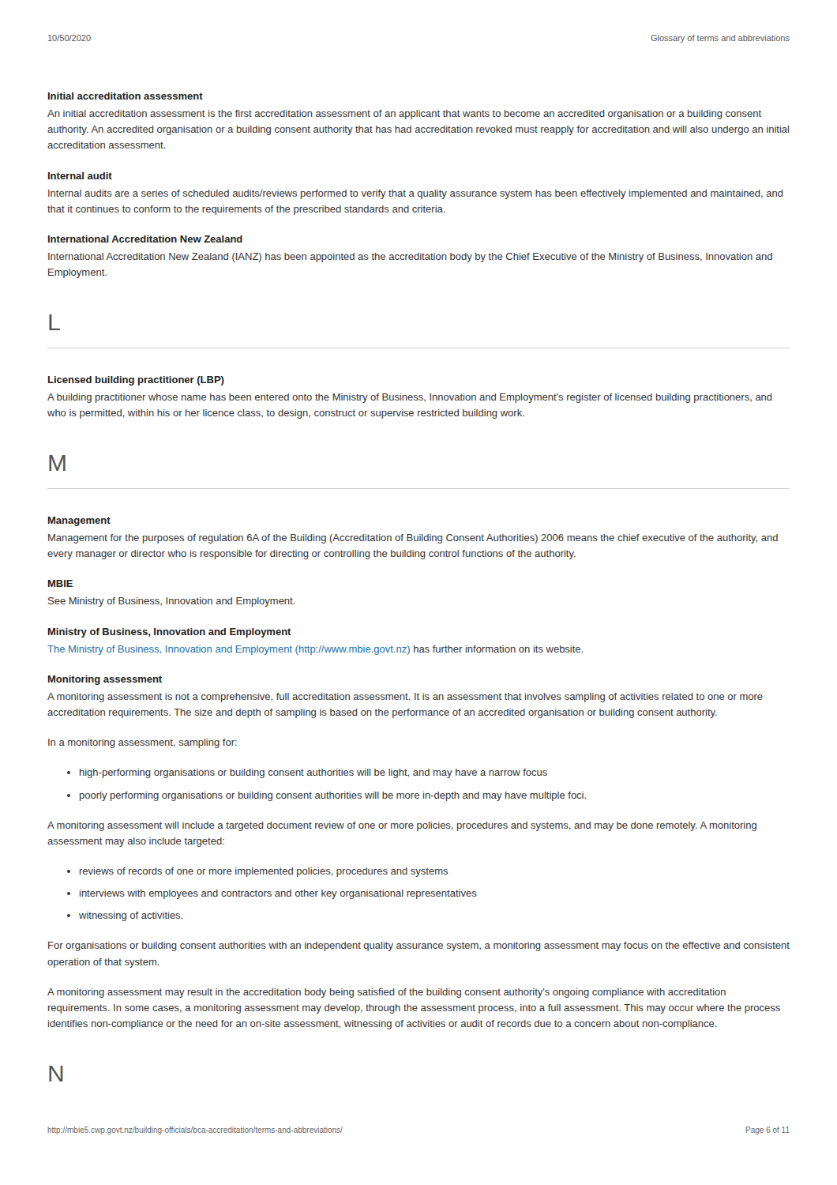10/50/2020 Glossary of terms and abbreviations
Initial accreditation assessment
An initial accreditation assessment is the first accreditation assessment of an applicant that wants to become an accredited organisation or a building consent authority. An accredited organisation or a building consent authority that has had accreditation revoked must reapply for accreditation and will also undergo an initial accreditation assessment.
Internal audit
Internal audits are a series of scheduled audits/reviews performed to verify that a quality assurance system has been effectively implemented and maintained, and that it continues to conform to the requirements of the prescribed standards and criteria.
International Accreditation New Zealand
International Accreditation New Zealand (IANZ) has been appointed as the accreditation body by the Chief Executive of the Ministry of Business, Innovation and Employment.
L
Licensed building practitioner (LBP)
A building practitioner whose name has been entered onto the Ministry of Business, Innovation and Employment's register of licensed building practitioners, and who is permitted, within his or her licence class, to design, construct or supervise restricted building work.
M
Management
Management for the purposes of regulation 6A of the Building (Accreditation of Building Consent Authorities) 2006 means the chief executive of the authority, and every manager or director who is responsible for directing or controlling the building control functions of the authority.
MBIE
See Ministry of Business, Innovation and Employment.
Ministry of Business, Innovation and Employment
The Ministry of Business, Innovation and Employment (http://www.mbie.govt.nz) has further information on its website.
Monitoring assessment
A monitoring assessment is not a comprehensive, full accreditation assessment. It is an assessment that involves sampling of activities related to one or more accreditation requirements. The size and depth of sampling is based on the performance of an accredited organisation or building consent authority.
In a monitoring assessment, sampling for:
high-performing organisations or building consent authorities will be light, and may have a narrow focus
poorly performing organisations or building consent authorities will be more in-depth and may have multiple foci.
A monitoring assessment will include a targeted document review of one or more policies, procedures and systems, and may be done remotely. A monitoring assessment may also include targeted:
reviews of records of one or more implemented policies, procedures and systems
interviews with employees and contractors and other key organisational representatives
witnessing of activities.
For organisations or building consent authorities with an independent quality assurance system, a monitoring assessment may focus on the effective and consistent operation of that system.
A monitoring assessment may result in the accreditation body being satisfied of the building consent authority's ongoing compliance with accreditation requirements. In some cases, a monitoring assessment may develop, through the assessment process, into a full assessment. This may occur where the process identifies non-compliance or the need for an on-site assessment, witnessing of activities or audit of records due to a concern about non-compliance.
N
http://mbie5.cwp.govt.nz/building-officials/bca-accreditation/terms-and-abbreviations/ Page 6 of 11